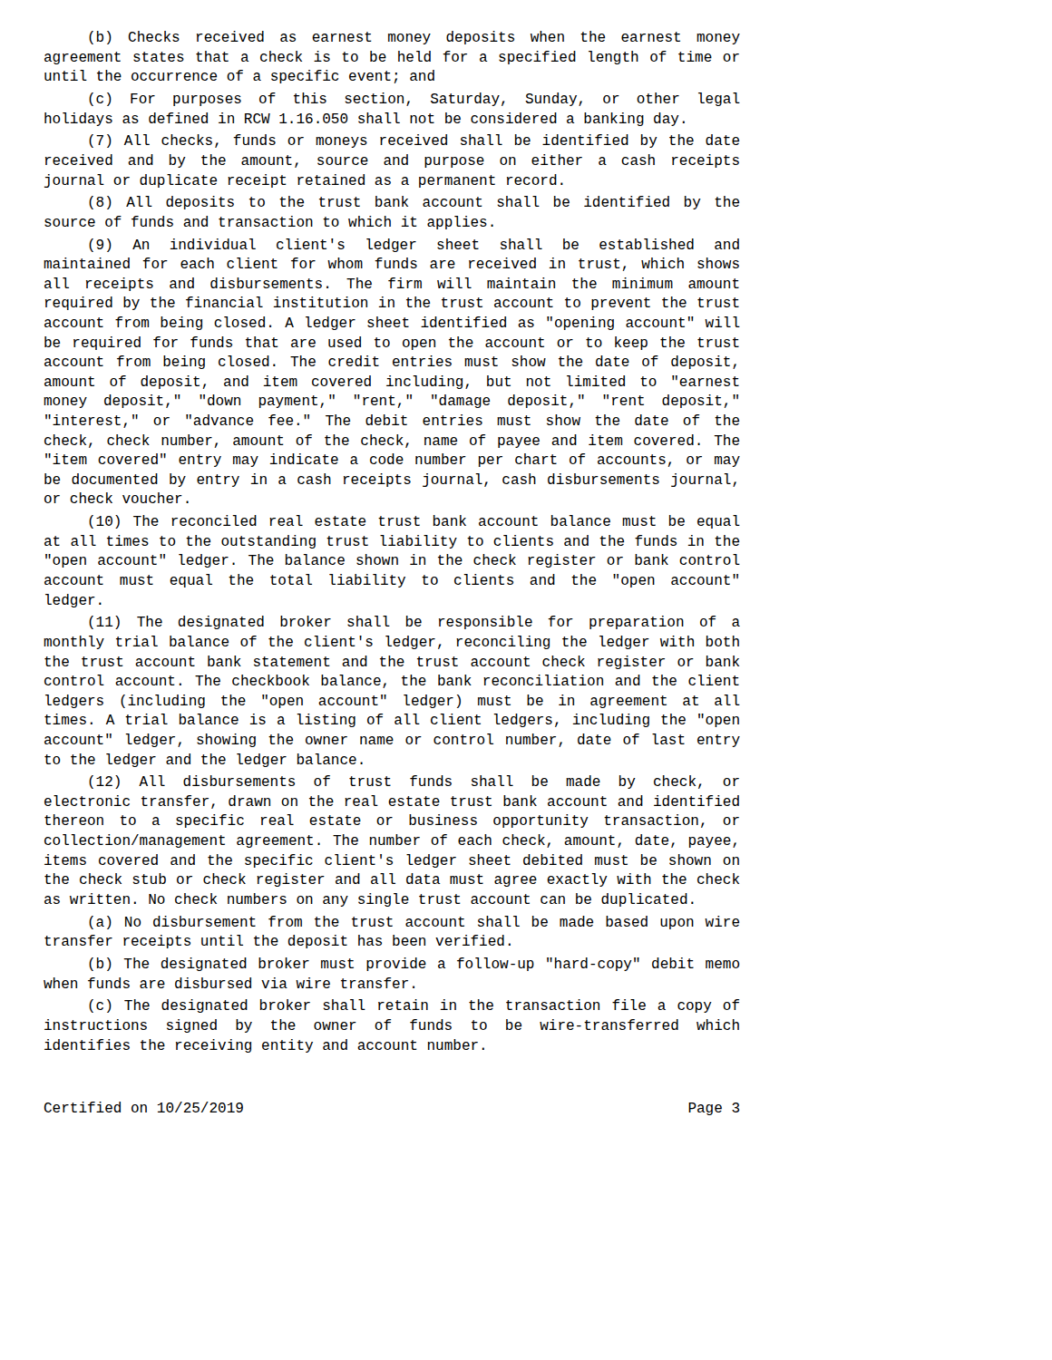(b) Checks received as earnest money deposits when the earnest money agreement states that a check is to be held for a specified length of time or until the occurrence of a specific event; and
(c) For purposes of this section, Saturday, Sunday, or other legal holidays as defined in RCW 1.16.050 shall not be considered a banking day.
(7) All checks, funds or moneys received shall be identified by the date received and by the amount, source and purpose on either a cash receipts journal or duplicate receipt retained as a permanent record.
(8) All deposits to the trust bank account shall be identified by the source of funds and transaction to which it applies.
(9) An individual client's ledger sheet shall be established and maintained for each client for whom funds are received in trust, which shows all receipts and disbursements. The firm will maintain the minimum amount required by the financial institution in the trust account to prevent the trust account from being closed. A ledger sheet identified as "opening account" will be required for funds that are used to open the account or to keep the trust account from being closed. The credit entries must show the date of deposit, amount of deposit, and item covered including, but not limited to "earnest money deposit," "down payment," "rent," "damage deposit," "rent deposit," "interest," or "advance fee." The debit entries must show the date of the check, check number, amount of the check, name of payee and item covered. The "item covered" entry may indicate a code number per chart of accounts, or may be documented by entry in a cash receipts journal, cash disbursements journal, or check voucher.
(10) The reconciled real estate trust bank account balance must be equal at all times to the outstanding trust liability to clients and the funds in the "open account" ledger. The balance shown in the check register or bank control account must equal the total liability to clients and the "open account" ledger.
(11) The designated broker shall be responsible for preparation of a monthly trial balance of the client's ledger, reconciling the ledger with both the trust account bank statement and the trust account check register or bank control account. The checkbook balance, the bank reconciliation and the client ledgers (including the "open account" ledger) must be in agreement at all times. A trial balance is a listing of all client ledgers, including the "open account" ledger, showing the owner name or control number, date of last entry to the ledger and the ledger balance.
(12) All disbursements of trust funds shall be made by check, or electronic transfer, drawn on the real estate trust bank account and identified thereon to a specific real estate or business opportunity transaction, or collection/management agreement. The number of each check, amount, date, payee, items covered and the specific client's ledger sheet debited must be shown on the check stub or check register and all data must agree exactly with the check as written. No check numbers on any single trust account can be duplicated.
(a) No disbursement from the trust account shall be made based upon wire transfer receipts until the deposit has been verified.
(b) The designated broker must provide a follow-up "hard-copy" debit memo when funds are disbursed via wire transfer.
(c) The designated broker shall retain in the transaction file a copy of instructions signed by the owner of funds to be wire-transferred which identifies the receiving entity and account number.
Certified on 10/25/2019 Page 3